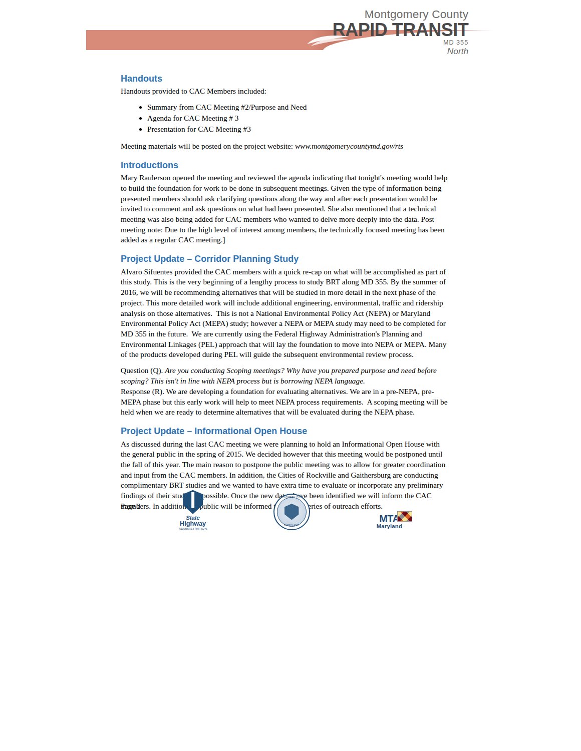Montgomery County
RAPID TRANSIT
MD 355
North
Handouts
Handouts provided to CAC Members included:
Summary from CAC Meeting #2/Purpose and Need
Agenda for CAC Meeting # 3
Presentation for CAC Meeting #3
Meeting materials will be posted on the project website: www.montgomerycountymd.gov/rts
Introductions
Mary Raulerson opened the meeting and reviewed the agenda indicating that tonight's meeting would help to build the foundation for work to be done in subsequent meetings. Given the type of information being presented members should ask clarifying questions along the way and after each presentation would be invited to comment and ask questions on what had been presented. She also mentioned that a technical meeting was also being added for CAC members who wanted to delve more deeply into the data. Post meeting note: Due to the high level of interest among members, the technically focused meeting has been added as a regular CAC meeting.]
Project Update – Corridor Planning Study
Alvaro Sifuentes provided the CAC members with a quick re-cap on what will be accomplished as part of this study. This is the very beginning of a lengthy process to study BRT along MD 355. By the summer of 2016, we will be recommending alternatives that will be studied in more detail in the next phase of the project. This more detailed work will include additional engineering, environmental, traffic and ridership analysis on those alternatives. This is not a National Environmental Policy Act (NEPA) or Maryland Environmental Policy Act (MEPA) study; however a NEPA or MEPA study may need to be completed for MD 355 in the future. We are currently using the Federal Highway Administration's Planning and Environmental Linkages (PEL) approach that will lay the foundation to move into NEPA or MEPA. Many of the products developed during PEL will guide the subsequent environmental review process.
Question (Q). Are you conducting Scoping meetings? Why have you prepared purpose and need before scoping? This isn't in line with NEPA process but is borrowing NEPA language.
Response (R). We are developing a foundation for evaluating alternatives. We are in a pre-NEPA, pre-MEPA phase but this early work will help to meet NEPA process requirements. A scoping meeting will be held when we are ready to determine alternatives that will be evaluated during the NEPA phase.
Project Update – Informational Open House
As discussed during the last CAC meeting we were planning to hold an Informational Open House with the general public in the spring of 2015. We decided however that this meeting would be postponed until the fall of this year. The main reason to postpone the public meeting was to allow for greater coordination and input from the CAC members. In addition, the Cities of Rockville and Gaithersburg are conducting complimentary BRT studies and we wanted to have extra time to evaluate or incorporate any preliminary findings of their studies if possible. Once the new dates have been identified we will inform the CAC members. In addition the public will be informed through a series of outreach efforts.
Page 2
State
Highway
ADMINISTRATION
MONTGOMERY COUNTY
MARYLAND
MTA
Maryland